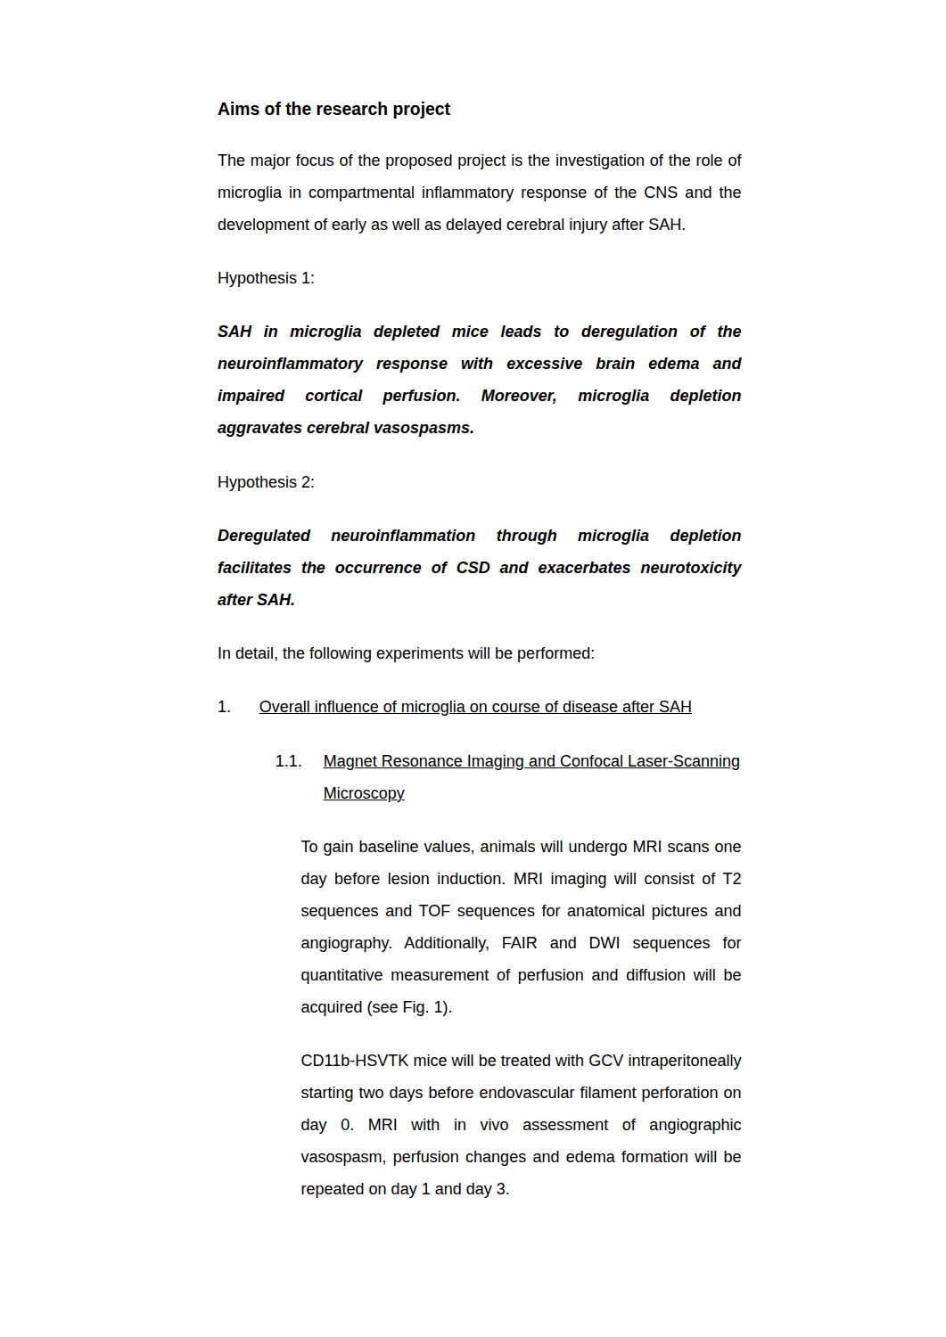Aims of the research project
The major focus of the proposed project is the investigation of the role of microglia in compartmental inflammatory response of the CNS and the development of early as well as delayed cerebral injury after SAH.
Hypothesis 1:
SAH in microglia depleted mice leads to deregulation of the neuroinflammatory response with excessive brain edema and impaired cortical perfusion. Moreover, microglia depletion aggravates cerebral vasospasms.
Hypothesis 2:
Deregulated neuroinflammation through microglia depletion facilitates the occurrence of CSD and exacerbates neurotoxicity after SAH.
In detail, the following experiments will be performed:
1.
Overall influence of microglia on course of disease after SAH
1.1.
Magnet Resonance Imaging and Confocal Laser-Scanning Microscopy
To gain baseline values, animals will undergo MRI scans one day before lesion induction. MRI imaging will consist of T2 sequences and TOF sequences for anatomical pictures and angiography. Additionally, FAIR and DWI sequences for quantitative measurement of perfusion and diffusion will be acquired (see Fig. 1).
CD11b-HSVTK mice will be treated with GCV intraperitoneally starting two days before endovascular filament perforation on day 0. MRI with in vivo assessment of angiographic vasospasm, perfusion changes and edema formation will be repeated on day 1 and day 3.